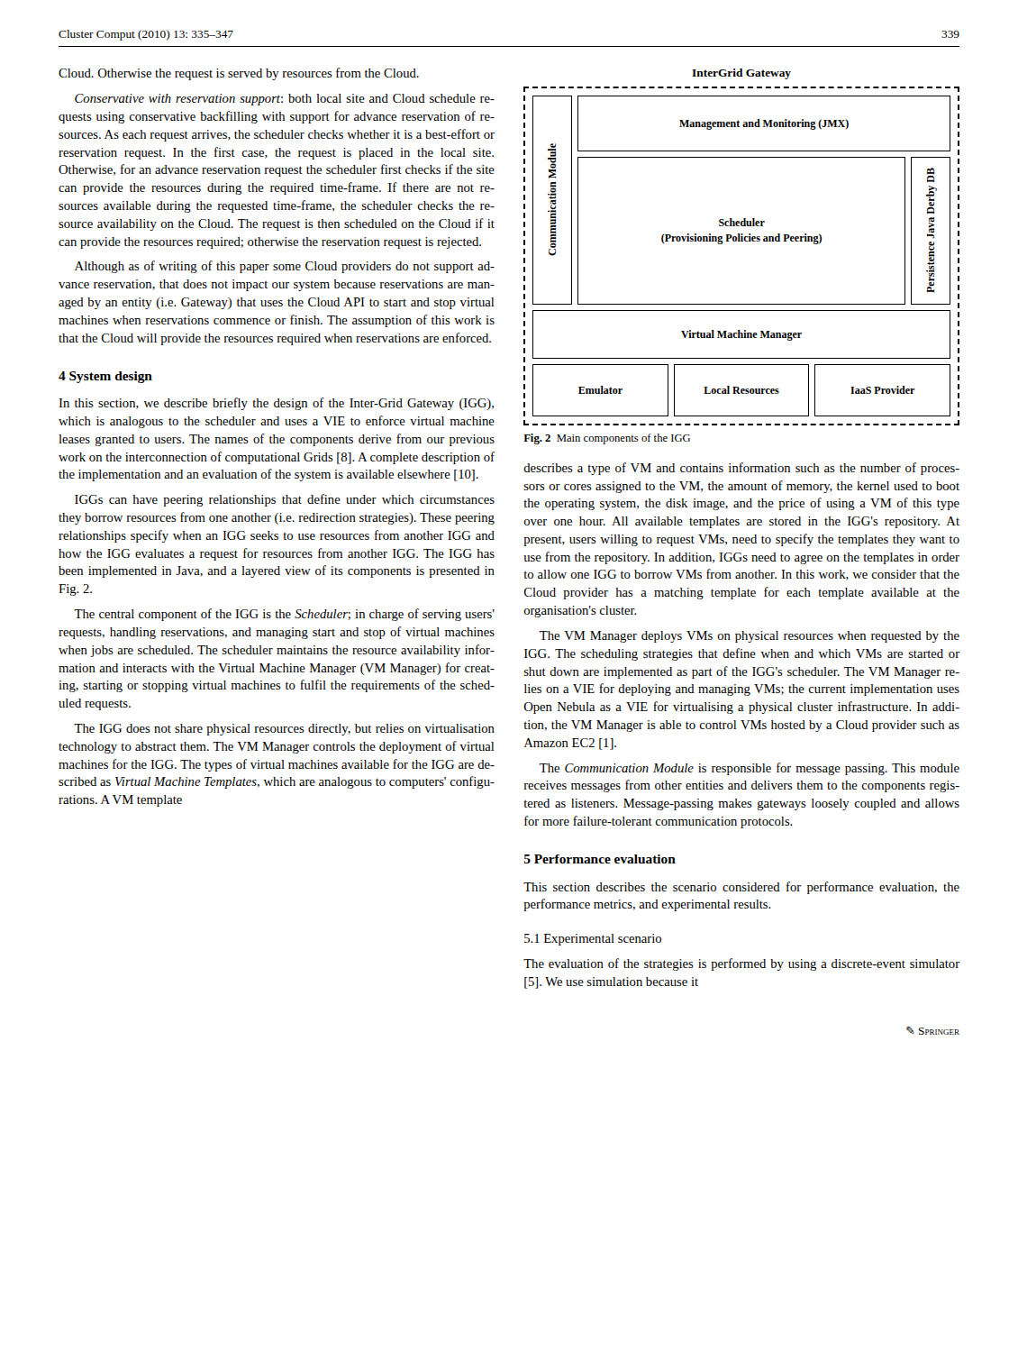Cluster Comput (2010) 13: 335–347 339
Cloud. Otherwise the request is served by resources from the Cloud.
Conservative with reservation support: both local site and Cloud schedule requests using conservative backfilling with support for advance reservation of resources. As each request arrives, the scheduler checks whether it is a best-effort or reservation request. In the first case, the request is placed in the local site. Otherwise, for an advance reservation request the scheduler first checks if the site can provide the resources during the required time-frame. If there are not resources available during the requested time-frame, the scheduler checks the resource availability on the Cloud. The request is then scheduled on the Cloud if it can provide the resources required; otherwise the reservation request is rejected.
Although as of writing of this paper some Cloud providers do not support advance reservation, that does not impact our system because reservations are managed by an entity (i.e. Gateway) that uses the Cloud API to start and stop virtual machines when reservations commence or finish. The assumption of this work is that the Cloud will provide the resources required when reservations are enforced.
4 System design
In this section, we describe briefly the design of the Inter-Grid Gateway (IGG), which is analogous to the scheduler and uses a VIE to enforce virtual machine leases granted to users. The names of the components derive from our previous work on the interconnection of computational Grids [8]. A complete description of the implementation and an evaluation of the system is available elsewhere [10].
IGGs can have peering relationships that define under which circumstances they borrow resources from one another (i.e. redirection strategies). These peering relationships specify when an IGG seeks to use resources from another IGG and how the IGG evaluates a request for resources from another IGG. The IGG has been implemented in Java, and a layered view of its components is presented in Fig. 2.
The central component of the IGG is the Scheduler; in charge of serving users' requests, handling reservations, and managing start and stop of virtual machines when jobs are scheduled. The scheduler maintains the resource availability information and interacts with the Virtual Machine Manager (VM Manager) for creating, starting or stopping virtual machines to fulfil the requirements of the scheduled requests.
The IGG does not share physical resources directly, but relies on virtualisation technology to abstract them. The VM Manager controls the deployment of virtual machines for the IGG. The types of virtual machines available for the IGG are described as Virtual Machine Templates, which are analogous to computers' configurations. A VM template
InterGrid Gateway
Communication Module
Management and Monitoring (JMX)
Scheduler
(Provisioning Policies and Peering)
Persistence Java Derby DB
Virtual Machine Manager
Emulator
Local Resources
IaaS Provider
Fig. 2 Main components of the IGG
describes a type of VM and contains information such as the number of processors or cores assigned to the VM, the amount of memory, the kernel used to boot the operating system, the disk image, and the price of using a VM of this type over one hour. All available templates are stored in the IGG's repository. At present, users willing to request VMs, need to specify the templates they want to use from the repository. In addition, IGGs need to agree on the templates in order to allow one IGG to borrow VMs from another. In this work, we consider that the Cloud provider has a matching template for each template available at the organisation's cluster.
The VM Manager deploys VMs on physical resources when requested by the IGG. The scheduling strategies that define when and which VMs are started or shut down are implemented as part of the IGG's scheduler. The VM Manager relies on a VIE for deploying and managing VMs; the current implementation uses Open Nebula as a VIE for virtualising a physical cluster infrastructure. In addition, the VM Manager is able to control VMs hosted by a Cloud provider such as Amazon EC2 [1].
The Communication Module is responsible for message passing. This module receives messages from other entities and delivers them to the components registered as listeners. Message-passing makes gateways loosely coupled and allows for more failure-tolerant communication protocols.
5 Performance evaluation
This section describes the scenario considered for performance evaluation, the performance metrics, and experimental results.
5.1 Experimental scenario
The evaluation of the strategies is performed by using a discrete-event simulator [5]. We use simulation because it
✎ Springer